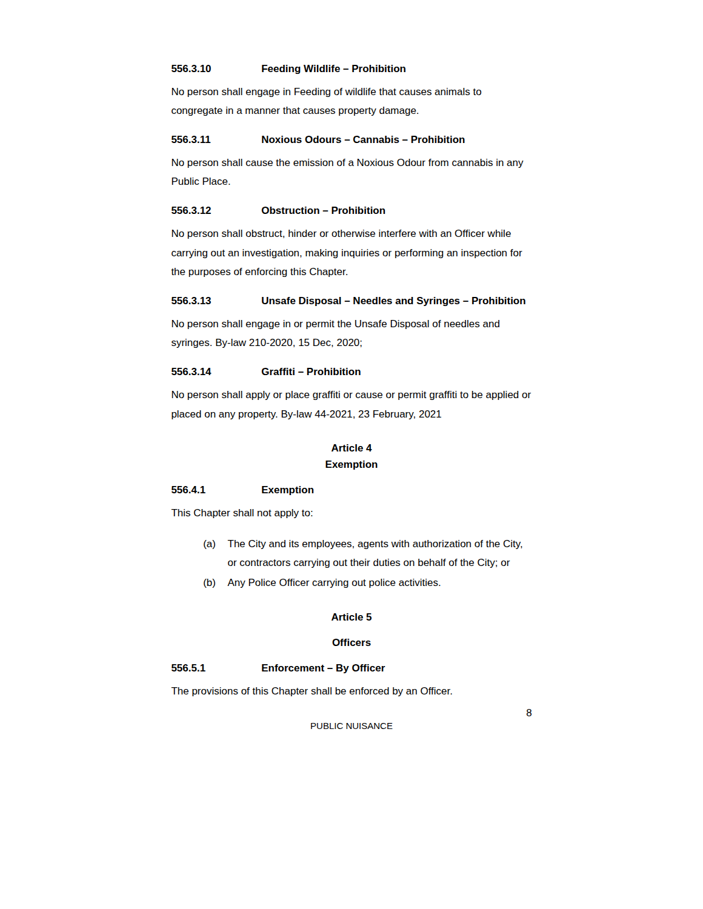556.3.10 Feeding Wildlife – Prohibition
No person shall engage in Feeding of wildlife that causes animals to congregate in a manner that causes property damage.
556.3.11 Noxious Odours – Cannabis – Prohibition
No person shall cause the emission of a Noxious Odour from cannabis in any Public Place.
556.3.12 Obstruction – Prohibition
No person shall obstruct, hinder or otherwise interfere with an Officer while carrying out an investigation, making inquiries or performing an inspection for the purposes of enforcing this Chapter.
556.3.13 Unsafe Disposal – Needles and Syringes – Prohibition
No person shall engage in or permit the Unsafe Disposal of needles and syringes. By-law 210-2020, 15 Dec, 2020;
556.3.14 Graffiti – Prohibition
No person shall apply or place graffiti or cause or permit graffiti to be applied or placed on any property. By-law 44-2021, 23 February, 2021
Article 4 Exemption
556.4.1 Exemption
This Chapter shall not apply to:
(a) The City and its employees, agents with authorization of the City, or contractors carrying out their duties on behalf of the City; or
(b) Any Police Officer carrying out police activities.
Article 5
Officers
556.5.1 Enforcement – By Officer
The provisions of this Chapter shall be enforced by an Officer.
8
PUBLIC NUISANCE